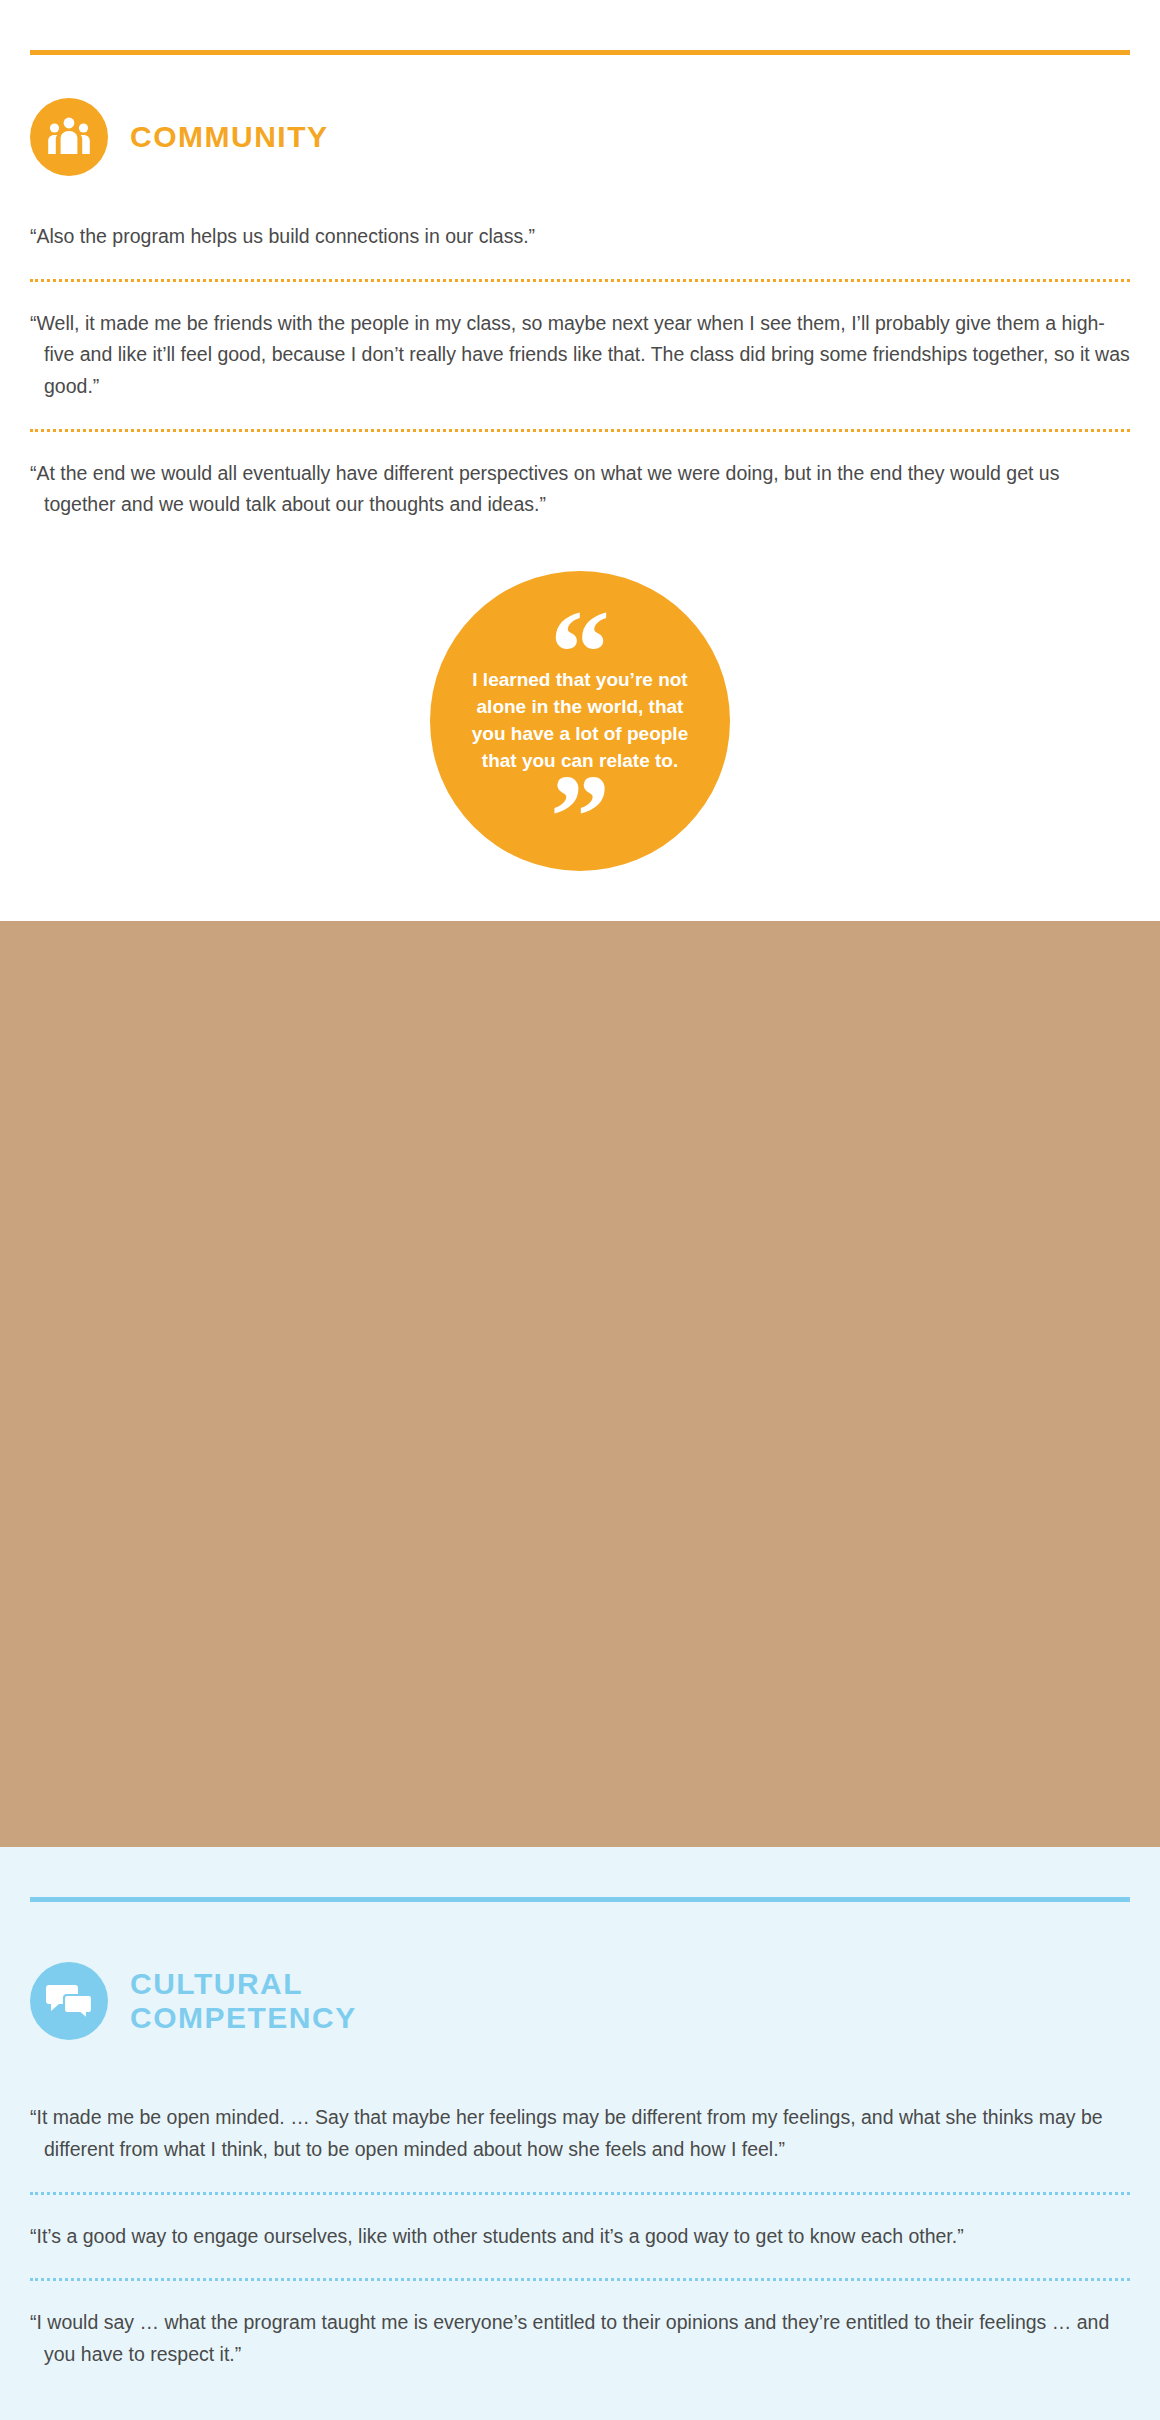Community
“Also the program helps us build connections in our class.”
“Well, it made me be friends with the people in my class, so maybe next year when I see them, I’ll probably give them a high-five and like it’ll feel good, because I don’t really have friends like that. The class did bring some friendships together, so it was good.”
“At the end we would all eventually have different perspectives on what we were doing, but in the end they would get us together and we would talk about our thoughts and ideas.”
“
I learned that you’re not alone in the world, that you have a lot of people that you can relate to.
”
Cultural
Competency
“It made me be open minded. … Say that maybe her feelings may be different from my feelings, and what she thinks may be different from what I think, but to be open minded about how she feels and how I feel.”
“It’s a good way to engage ourselves, like with other students and it’s a good way to get to know each other.”
“I would say … what the program taught me is everyone’s entitled to their opinions and they’re entitled to their feelings … and you have to respect it.”